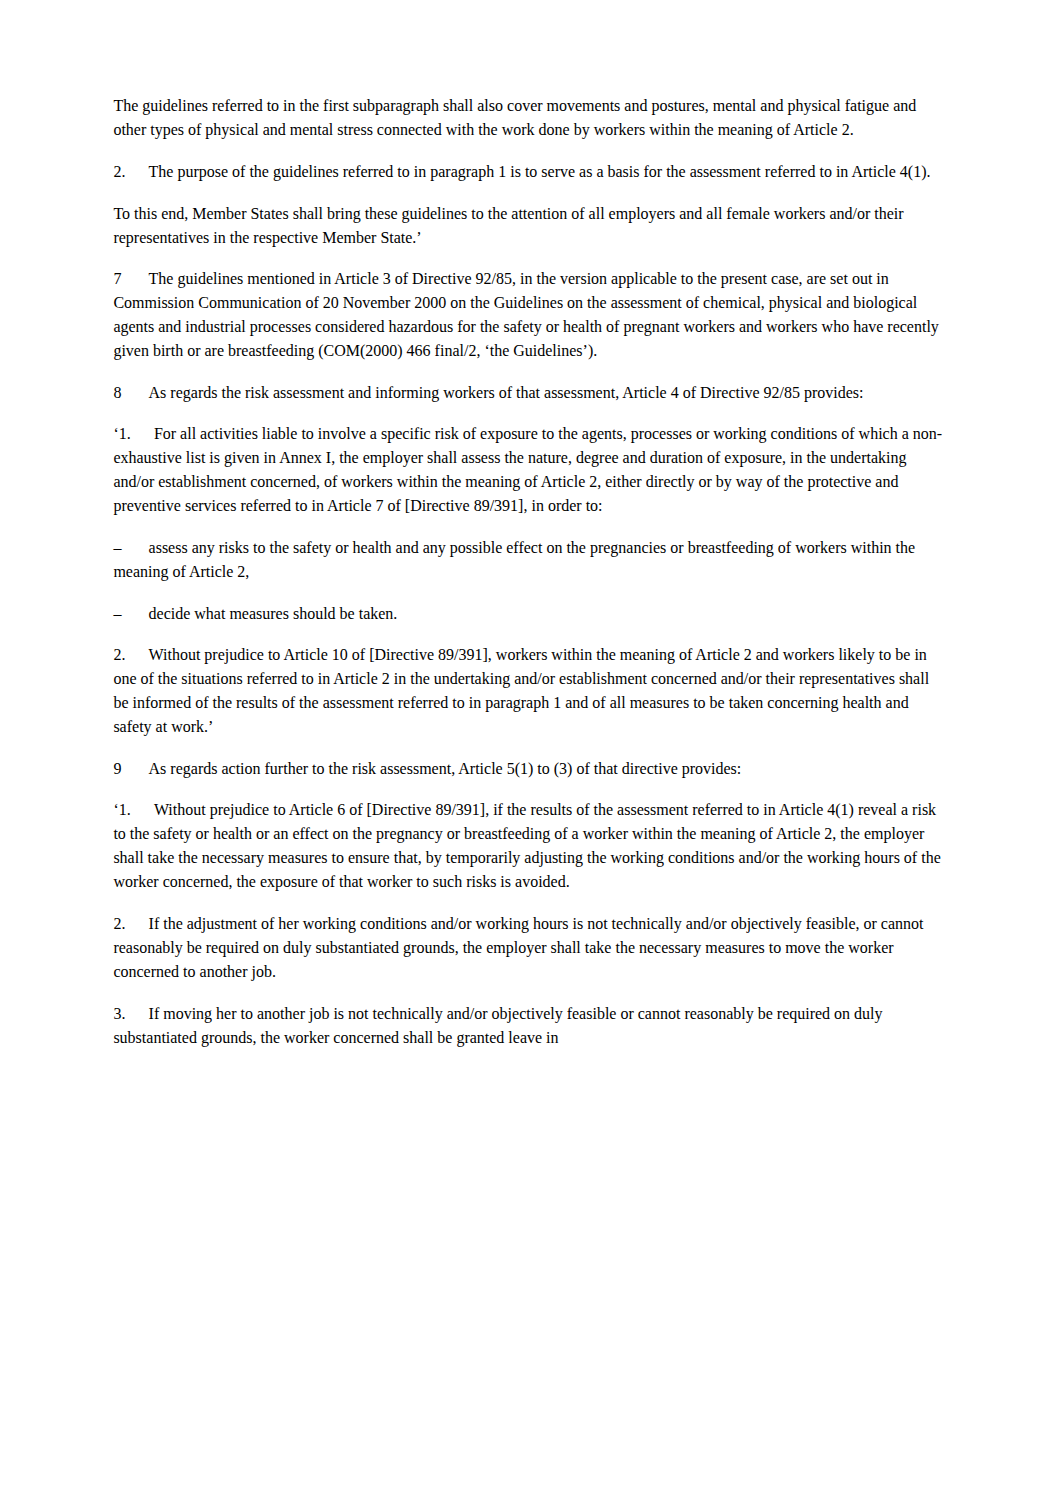The guidelines referred to in the first subparagraph shall also cover movements and postures, mental and physical fatigue and other types of physical and mental stress connected with the work done by workers within the meaning of Article 2.
2. The purpose of the guidelines referred to in paragraph 1 is to serve as a basis for the assessment referred to in Article 4(1).
To this end, Member States shall bring these guidelines to the attention of all employers and all female workers and/or their representatives in the respective Member State.’
7 The guidelines mentioned in Article 3 of Directive 92/85, in the version applicable to the present case, are set out in Commission Communication of 20 November 2000 on the Guidelines on the assessment of chemical, physical and biological agents and industrial processes considered hazardous for the safety or health of pregnant workers and workers who have recently given birth or are breastfeeding (COM(2000) 466 final/2, ‘the Guidelines’).
8 As regards the risk assessment and informing workers of that assessment, Article 4 of Directive 92/85 provides:
‘1. For all activities liable to involve a specific risk of exposure to the agents, processes or working conditions of which a non-exhaustive list is given in Annex I, the employer shall assess the nature, degree and duration of exposure, in the undertaking and/or establishment concerned, of workers within the meaning of Article 2, either directly or by way of the protective and preventive services referred to in Article 7 of [Directive 89/391], in order to:
–assess any risks to the safety or health and any possible effect on the pregnancies or breastfeeding of workers within the meaning of Article 2,
–decide what measures should be taken.
2. Without prejudice to Article 10 of [Directive 89/391], workers within the meaning of Article 2 and workers likely to be in one of the situations referred to in Article 2 in the undertaking and/or establishment concerned and/or their representatives shall be informed of the results of the assessment referred to in paragraph 1 and of all measures to be taken concerning health and safety at work.’
9 As regards action further to the risk assessment, Article 5(1) to (3) of that directive provides:
‘1. Without prejudice to Article 6 of [Directive 89/391], if the results of the assessment referred to in Article 4(1) reveal a risk to the safety or health or an effect on the pregnancy or breastfeeding of a worker within the meaning of Article 2, the employer shall take the necessary measures to ensure that, by temporarily adjusting the working conditions and/or the working hours of the worker concerned, the exposure of that worker to such risks is avoided.
2. If the adjustment of her working conditions and/or working hours is not technically and/or objectively feasible, or cannot reasonably be required on duly substantiated grounds, the employer shall take the necessary measures to move the worker concerned to another job.
3. If moving her to another job is not technically and/or objectively feasible or cannot reasonably be required on duly substantiated grounds, the worker concerned shall be granted leave in